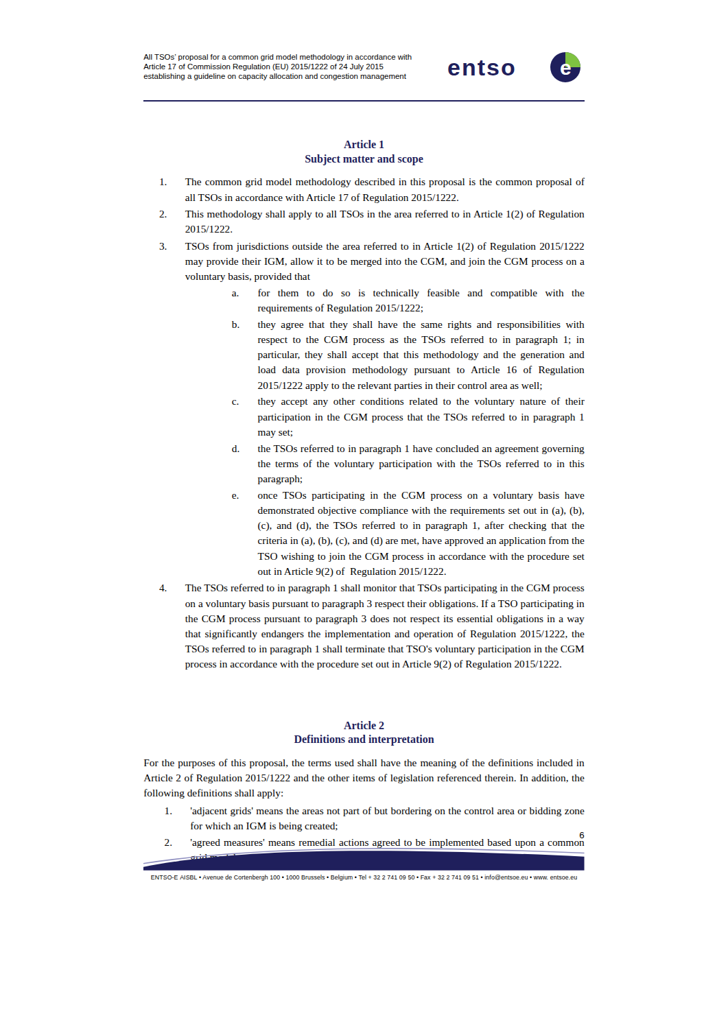All TSOs’ proposal for a common grid model methodology in accordance with Article 17 of Commission Regulation (EU) 2015/1222 of 24 July 2015 establishing a guideline on capacity allocation and congestion management
entso e
Article 1
Subject matter and scope
1. The common grid model methodology described in this proposal is the common proposal of all TSOs in accordance with Article 17 of Regulation 2015/1222.
2. This methodology shall apply to all TSOs in the area referred to in Article 1(2) of Regulation 2015/1222.
3. TSOs from jurisdictions outside the area referred to in Article 1(2) of Regulation 2015/1222 may provide their IGM, allow it to be merged into the CGM, and join the CGM process on a voluntary basis, provided that
a. for them to do so is technically feasible and compatible with the requirements of Regulation 2015/1222;
b. they agree that they shall have the same rights and responsibilities with respect to the CGM process as the TSOs referred to in paragraph 1; in particular, they shall accept that this methodology and the generation and load data provision methodology pursuant to Article 16 of Regulation 2015/1222 apply to the relevant parties in their control area as well;
c. they accept any other conditions related to the voluntary nature of their participation in the CGM process that the TSOs referred to in paragraph 1 may set;
d. the TSOs referred to in paragraph 1 have concluded an agreement governing the terms of the voluntary participation with the TSOs referred to in this paragraph;
e. once TSOs participating in the CGM process on a voluntary basis have demonstrated objective compliance with the requirements set out in (a), (b), (c), and (d), the TSOs referred to in paragraph 1, after checking that the criteria in (a), (b), (c), and (d) are met, have approved an application from the TSO wishing to join the CGM process in accordance with the procedure set out in Article 9(2) of Regulation 2015/1222.
4. The TSOs referred to in paragraph 1 shall monitor that TSOs participating in the CGM process on a voluntary basis pursuant to paragraph 3 respect their obligations. If a TSO participating in the CGM process pursuant to paragraph 3 does not respect its essential obligations in a way that significantly endangers the implementation and operation of Regulation 2015/1222, the TSOs referred to in paragraph 1 shall terminate that TSO's voluntary participation in the CGM process in accordance with the procedure set out in Article 9(2) of Regulation 2015/1222.
Article 2
Definitions and interpretation
For the purposes of this proposal, the terms used shall have the meaning of the definitions included in Article 2 of Regulation 2015/1222 and the other items of legislation referenced therein. In addition, the following definitions shall apply:
1.'adjacent grids' means the areas not part of but bordering on the control area or bidding zone for which an IGM is being created;
2.'agreed measures' means remedial actions agreed to be implemented based upon a common grid model;
6
ENTSO-E AISBL • Avenue de Cortenbergh 100 • 1000 Brussels • Belgium • Tel + 32 2 741 09 50 • Fax + 32 2 741 09 51 • info@entsoe.eu • www. entsoe.eu